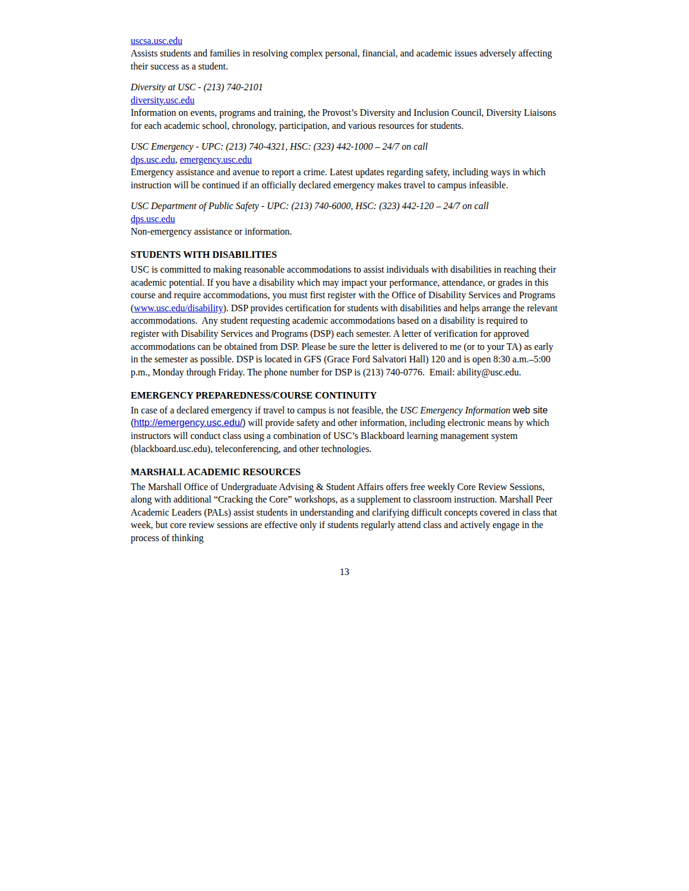uscsa.usc.edu
Assists students and families in resolving complex personal, financial, and academic issues adversely affecting their success as a student.
Diversity at USC - (213) 740-2101
diversity.usc.edu
Information on events, programs and training, the Provost’s Diversity and Inclusion Council, Diversity Liaisons for each academic school, chronology, participation, and various resources for students.
USC Emergency - UPC: (213) 740-4321, HSC: (323) 442-1000 – 24/7 on call
dps.usc.edu, emergency.usc.edu
Emergency assistance and avenue to report a crime. Latest updates regarding safety, including ways in which instruction will be continued if an officially declared emergency makes travel to campus infeasible.
USC Department of Public Safety - UPC: (213) 740-6000, HSC: (323) 442-120 – 24/7 on call
dps.usc.edu
Non-emergency assistance or information.
Students with Disabilities
USC is committed to making reasonable accommodations to assist individuals with disabilities in reaching their academic potential. If you have a disability which may impact your performance, attendance, or grades in this course and require accommodations, you must first register with the Office of Disability Services and Programs (www.usc.edu/disability). DSP provides certification for students with disabilities and helps arrange the relevant accommodations. Any student requesting academic accommodations based on a disability is required to register with Disability Services and Programs (DSP) each semester. A letter of verification for approved accommodations can be obtained from DSP. Please be sure the letter is delivered to me (or to your TA) as early in the semester as possible. DSP is located in GFS (Grace Ford Salvatori Hall) 120 and is open 8:30 a.m.–5:00 p.m., Monday through Friday. The phone number for DSP is (213) 740-0776. Email: ability@usc.edu.
Emergency Preparedness/Course Continuity
In case of a declared emergency if travel to campus is not feasible, the USC Emergency Information web site (http://emergency.usc.edu/) will provide safety and other information, including electronic means by which instructors will conduct class using a combination of USC’s Blackboard learning management system (blackboard.usc.edu), teleconferencing, and other technologies.
Marshall Academic Resources
The Marshall Office of Undergraduate Advising & Student Affairs offers free weekly Core Review Sessions, along with additional “Cracking the Core” workshops, as a supplement to classroom instruction. Marshall Peer Academic Leaders (PALs) assist students in understanding and clarifying difficult concepts covered in class that week, but core review sessions are effective only if students regularly attend class and actively engage in the process of thinking
13